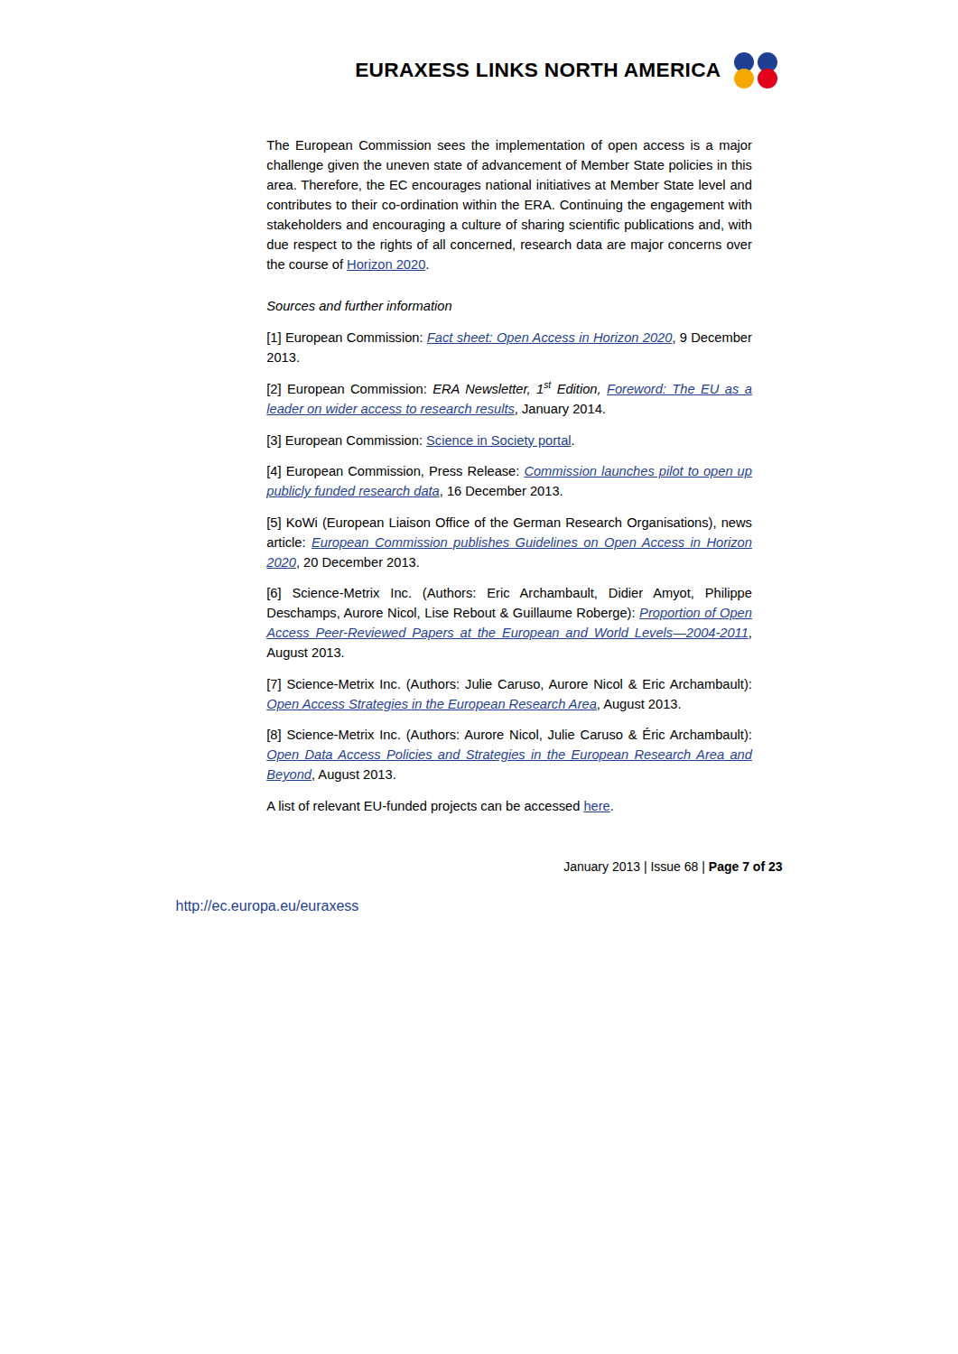EURAXESS LINKS NORTH AMERICA
The European Commission sees the implementation of open access is a major challenge given the uneven state of advancement of Member State policies in this area. Therefore, the EC encourages national initiatives at Member State level and contributes to their co-ordination within the ERA. Continuing the engagement with stakeholders and encouraging a culture of sharing scientific publications and, with due respect to the rights of all concerned, research data are major concerns over the course of Horizon 2020.
Sources and further information
[1] European Commission: Fact sheet: Open Access in Horizon 2020, 9 December 2013.
[2] European Commission: ERA Newsletter, 1st Edition, Foreword: The EU as a leader on wider access to research results, January 2014.
[3] European Commission: Science in Society portal.
[4] European Commission, Press Release: Commission launches pilot to open up publicly funded research data, 16 December 2013.
[5] KoWi (European Liaison Office of the German Research Organisations), news article: European Commission publishes Guidelines on Open Access in Horizon 2020, 20 December 2013.
[6] Science-Metrix Inc. (Authors: Eric Archambault, Didier Amyot, Philippe Deschamps, Aurore Nicol, Lise Rebout & Guillaume Roberge): Proportion of Open Access Peer-Reviewed Papers at the European and World Levels—2004-2011, August 2013.
[7] Science-Metrix Inc. (Authors: Julie Caruso, Aurore Nicol & Eric Archambault): Open Access Strategies in the European Research Area, August 2013.
[8] Science-Metrix Inc. (Authors: Aurore Nicol, Julie Caruso & Éric Archambault): Open Data Access Policies and Strategies in the European Research Area and Beyond, August 2013.
A list of relevant EU-funded projects can be accessed here.
January 2013 | Issue 68 | Page 7 of 23
http://ec.europa.eu/euraxess